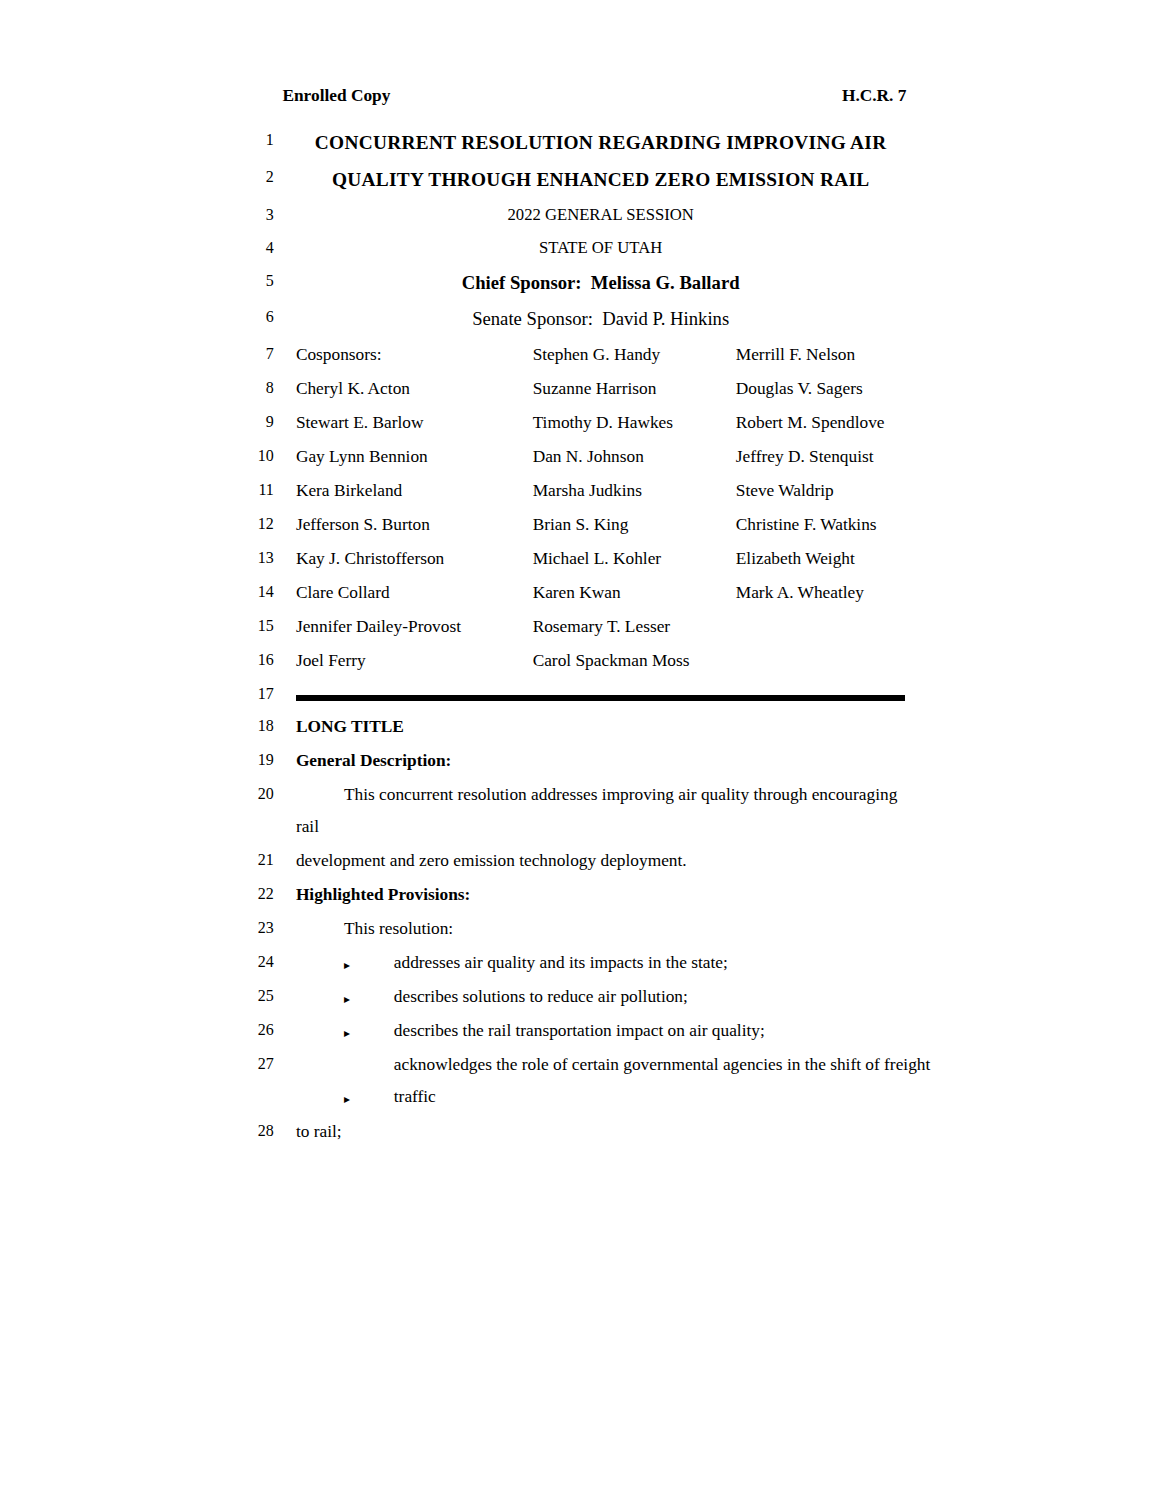Enrolled Copy H.C.R. 7
| 1 | CONCURRENT RESOLUTION REGARDING IMPROVING AIR |
| 2 | QUALITY THROUGH ENHANCED ZERO EMISSION RAIL |
| 3 | 2022 GENERAL SESSION |
| 4 | STATE OF UTAH |
| 5 | Chief Sponsor: Melissa G. Ballard |
| 6 | Senate Sponsor: David P. Hinkins |
| 7 | Cosponsors: Stephen G. Handy Merrill F. Nelson |
| 8 | Cheryl K. Acton Suzanne Harrison Douglas V. Sagers |
| 9 | Stewart E. Barlow Timothy D. Hawkes Robert M. Spendlove |
| 10 | Gay Lynn Bennion Dan N. Johnson Jeffrey D. Stenquist |
| 11 | Kera Birkeland Marsha Judkins Steve Waldrip |
| 12 | Jefferson S. Burton Brian S. King Christine F. Watkins |
| 13 | Kay J. Christofferson Michael L. Kohler Elizabeth Weight |
| 14 | Clare Collard Karen Kwan Mark A. Wheatley |
| 15 | Jennifer Dailey-Provost Rosemary T. Lesser |
| 16 | Joel Ferry Carol Spackman Moss |
| 17 | |
| 18 | LONG TITLE |
| 19 | General Description: |
| 20 | This concurrent resolution addresses improving air quality through encouraging rail |
| 21 | development and zero emission technology deployment. |
| 22 | Highlighted Provisions: |
| 23 | This resolution: |
| 24 | ▸ addresses air quality and its impacts in the state; |
| 25 | ▸ describes solutions to reduce air pollution; |
| 26 | ▸ describes the rail transportation impact on air quality; |
| 27 | ▸ acknowledges the role of certain governmental agencies in the shift of freight traffic |
| 28 | to rail; |